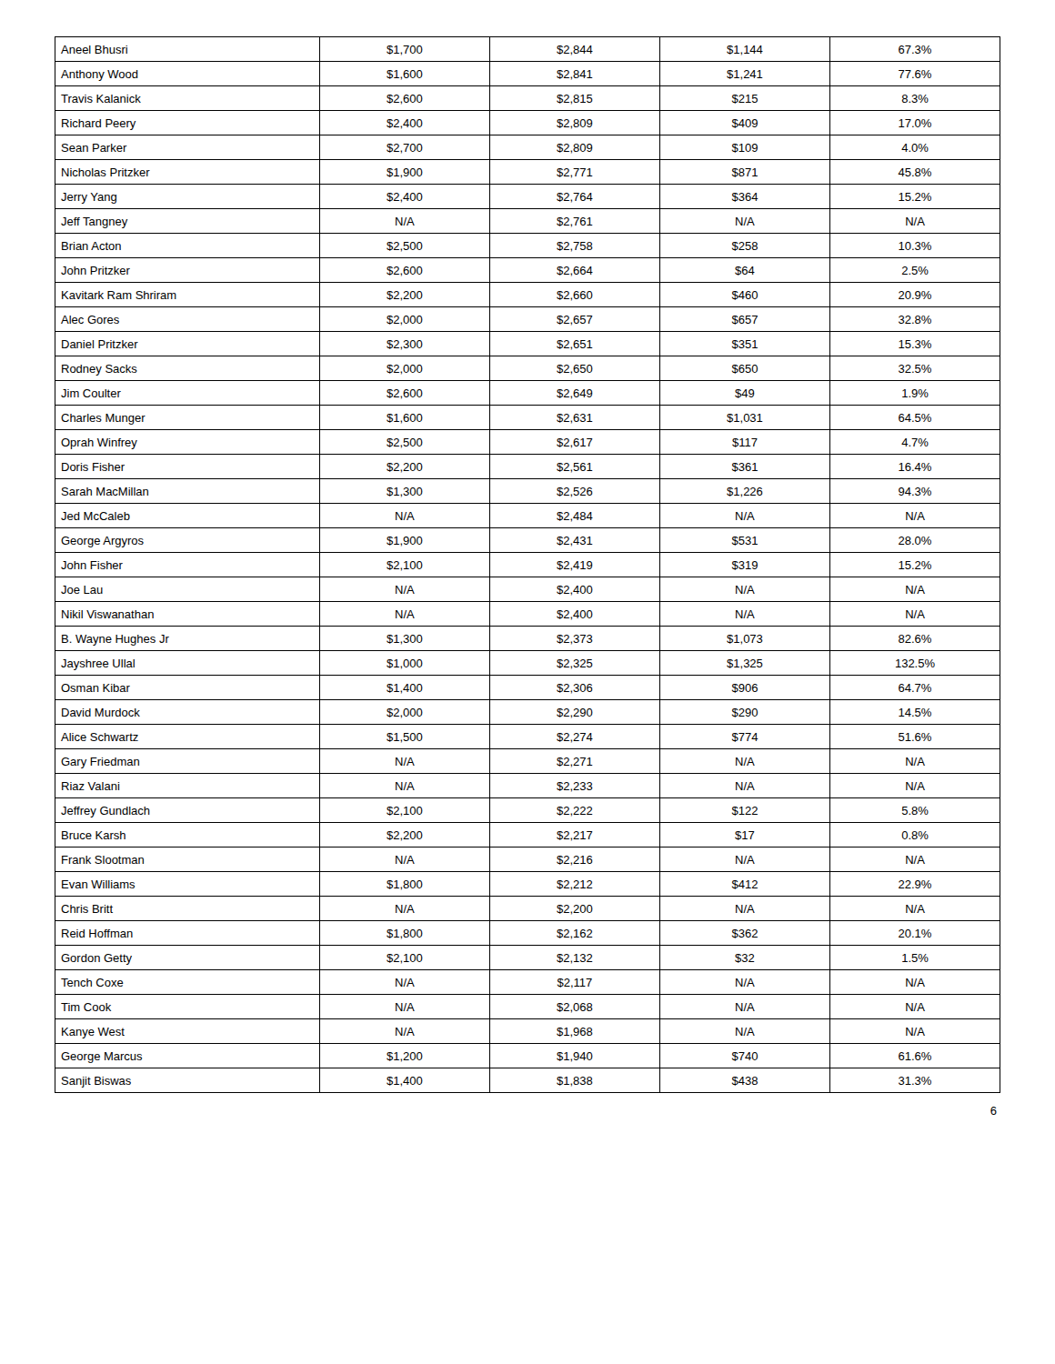| Aneel Bhusri | $1,700 | $2,844 | $1,144 | 67.3% |
| Anthony Wood | $1,600 | $2,841 | $1,241 | 77.6% |
| Travis Kalanick | $2,600 | $2,815 | $215 | 8.3% |
| Richard Peery | $2,400 | $2,809 | $409 | 17.0% |
| Sean Parker | $2,700 | $2,809 | $109 | 4.0% |
| Nicholas Pritzker | $1,900 | $2,771 | $871 | 45.8% |
| Jerry Yang | $2,400 | $2,764 | $364 | 15.2% |
| Jeff Tangney | N/A | $2,761 | N/A | N/A |
| Brian Acton | $2,500 | $2,758 | $258 | 10.3% |
| John Pritzker | $2,600 | $2,664 | $64 | 2.5% |
| Kavitark Ram Shriram | $2,200 | $2,660 | $460 | 20.9% |
| Alec Gores | $2,000 | $2,657 | $657 | 32.8% |
| Daniel Pritzker | $2,300 | $2,651 | $351 | 15.3% |
| Rodney Sacks | $2,000 | $2,650 | $650 | 32.5% |
| Jim Coulter | $2,600 | $2,649 | $49 | 1.9% |
| Charles Munger | $1,600 | $2,631 | $1,031 | 64.5% |
| Oprah Winfrey | $2,500 | $2,617 | $117 | 4.7% |
| Doris Fisher | $2,200 | $2,561 | $361 | 16.4% |
| Sarah MacMillan | $1,300 | $2,526 | $1,226 | 94.3% |
| Jed McCaleb | N/A | $2,484 | N/A | N/A |
| George Argyros | $1,900 | $2,431 | $531 | 28.0% |
| John Fisher | $2,100 | $2,419 | $319 | 15.2% |
| Joe Lau | N/A | $2,400 | N/A | N/A |
| Nikil Viswanathan | N/A | $2,400 | N/A | N/A |
| B. Wayne Hughes Jr | $1,300 | $2,373 | $1,073 | 82.6% |
| Jayshree Ullal | $1,000 | $2,325 | $1,325 | 132.5% |
| Osman Kibar | $1,400 | $2,306 | $906 | 64.7% |
| David Murdock | $2,000 | $2,290 | $290 | 14.5% |
| Alice Schwartz | $1,500 | $2,274 | $774 | 51.6% |
| Gary Friedman | N/A | $2,271 | N/A | N/A |
| Riaz Valani | N/A | $2,233 | N/A | N/A |
| Jeffrey Gundlach | $2,100 | $2,222 | $122 | 5.8% |
| Bruce Karsh | $2,200 | $2,217 | $17 | 0.8% |
| Frank Slootman | N/A | $2,216 | N/A | N/A |
| Evan Williams | $1,800 | $2,212 | $412 | 22.9% |
| Chris Britt | N/A | $2,200 | N/A | N/A |
| Reid Hoffman | $1,800 | $2,162 | $362 | 20.1% |
| Gordon Getty | $2,100 | $2,132 | $32 | 1.5% |
| Tench Coxe | N/A | $2,117 | N/A | N/A |
| Tim Cook | N/A | $2,068 | N/A | N/A |
| Kanye West | N/A | $1,968 | N/A | N/A |
| George Marcus | $1,200 | $1,940 | $740 | 61.6% |
| Sanjit Biswas | $1,400 | $1,838 | $438 | 31.3% |
6